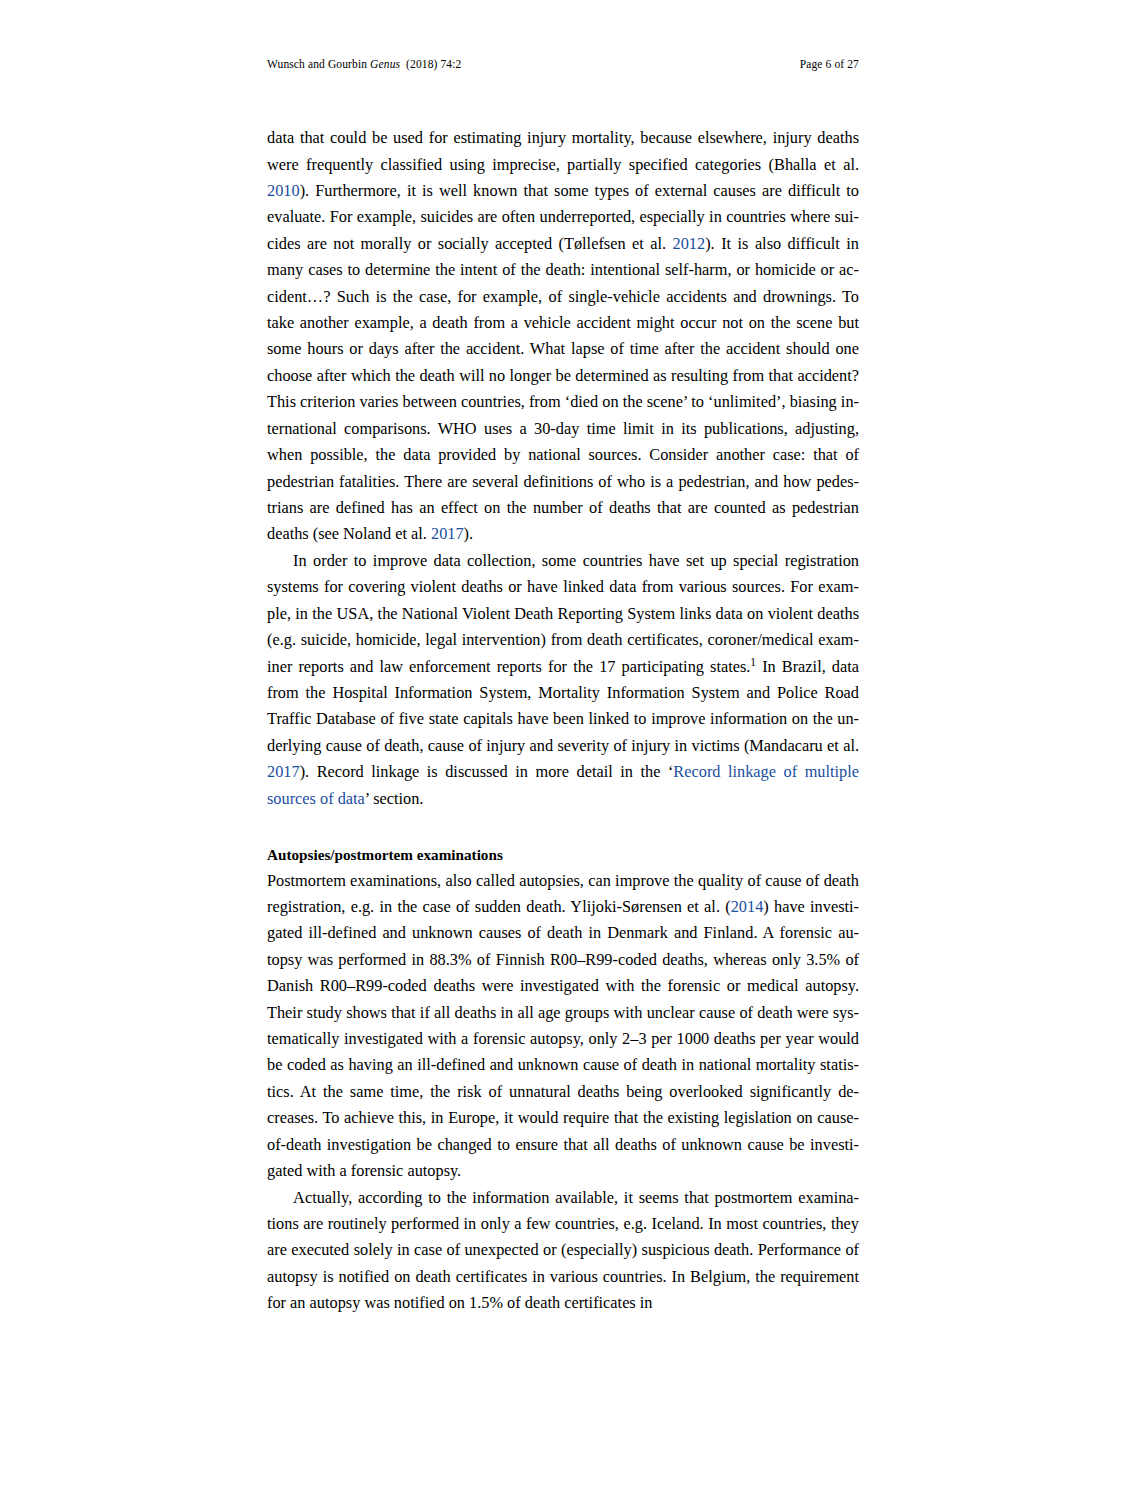Wunsch and Gourbin Genus (2018) 74:2 Page 6 of 27
data that could be used for estimating injury mortality, because elsewhere, injury deaths were frequently classified using imprecise, partially specified categories (Bhalla et al. 2010). Furthermore, it is well known that some types of external causes are difficult to evaluate. For example, suicides are often underreported, especially in countries where suicides are not morally or socially accepted (Tøllefsen et al. 2012). It is also difficult in many cases to determine the intent of the death: intentional self-harm, or homicide or accident…? Such is the case, for example, of single-vehicle accidents and drownings. To take another example, a death from a vehicle accident might occur not on the scene but some hours or days after the accident. What lapse of time after the accident should one choose after which the death will no longer be determined as resulting from that accident? This criterion varies between countries, from ‘died on the scene’ to ‘unlimited’, biasing international comparisons. WHO uses a 30-day time limit in its publications, adjusting, when possible, the data provided by national sources. Consider another case: that of pedestrian fatalities. There are several definitions of who is a pedestrian, and how pedestrians are defined has an effect on the number of deaths that are counted as pedestrian deaths (see Noland et al. 2017).
In order to improve data collection, some countries have set up special registration systems for covering violent deaths or have linked data from various sources. For example, in the USA, the National Violent Death Reporting System links data on violent deaths (e.g. suicide, homicide, legal intervention) from death certificates, coroner/medical examiner reports and law enforcement reports for the 17 participating states.1 In Brazil, data from the Hospital Information System, Mortality Information System and Police Road Traffic Database of five state capitals have been linked to improve information on the underlying cause of death, cause of injury and severity of injury in victims (Mandacaru et al. 2017). Record linkage is discussed in more detail in the ‘Record linkage of multiple sources of data’ section.
Autopsies/postmortem examinations
Postmortem examinations, also called autopsies, can improve the quality of cause of death registration, e.g. in the case of sudden death. Ylijoki-Sørensen et al. (2014) have investigated ill-defined and unknown causes of death in Denmark and Finland. A forensic autopsy was performed in 88.3% of Finnish R00–R99-coded deaths, whereas only 3.5% of Danish R00–R99-coded deaths were investigated with the forensic or medical autopsy. Their study shows that if all deaths in all age groups with unclear cause of death were systematically investigated with a forensic autopsy, only 2–3 per 1000 deaths per year would be coded as having an ill-defined and unknown cause of death in national mortality statistics. At the same time, the risk of unnatural deaths being overlooked significantly decreases. To achieve this, in Europe, it would require that the existing legislation on cause-of-death investigation be changed to ensure that all deaths of unknown cause be investigated with a forensic autopsy.
Actually, according to the information available, it seems that postmortem examinations are routinely performed in only a few countries, e.g. Iceland. In most countries, they are executed solely in case of unexpected or (especially) suspicious death. Performance of autopsy is notified on death certificates in various countries. In Belgium, the requirement for an autopsy was notified on 1.5% of death certificates in